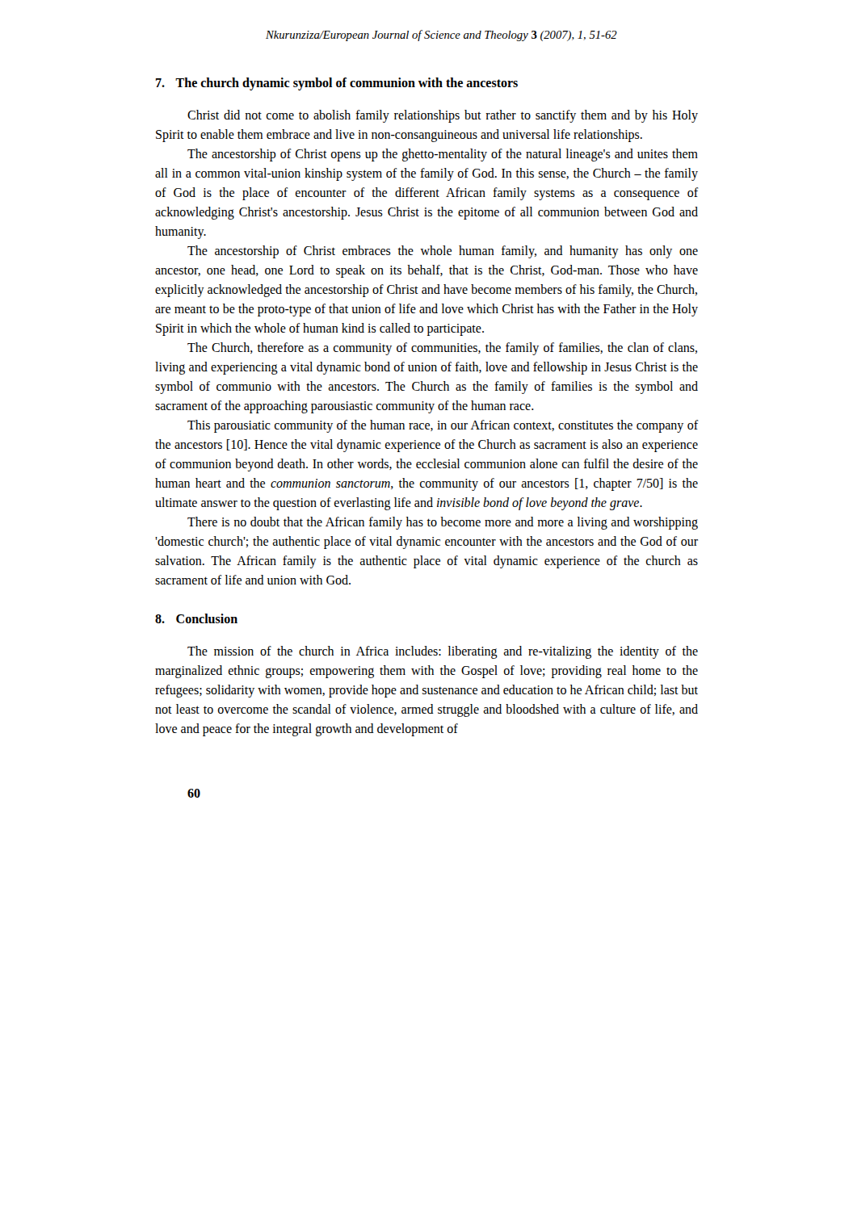Nkurunziza/European Journal of Science and Theology 3 (2007), 1, 51-62
7. The church dynamic symbol of communion with the ancestors
Christ did not come to abolish family relationships but rather to sanctify them and by his Holy Spirit to enable them embrace and live in non-consanguineous and universal life relationships.
The ancestorship of Christ opens up the ghetto-mentality of the natural lineage's and unites them all in a common vital-union kinship system of the family of God. In this sense, the Church – the family of God is the place of encounter of the different African family systems as a consequence of acknowledging Christ's ancestorship. Jesus Christ is the epitome of all communion between God and humanity.
The ancestorship of Christ embraces the whole human family, and humanity has only one ancestor, one head, one Lord to speak on its behalf, that is the Christ, God-man. Those who have explicitly acknowledged the ancestorship of Christ and have become members of his family, the Church, are meant to be the proto-type of that union of life and love which Christ has with the Father in the Holy Spirit in which the whole of human kind is called to participate.
The Church, therefore as a community of communities, the family of families, the clan of clans, living and experiencing a vital dynamic bond of union of faith, love and fellowship in Jesus Christ is the symbol of communio with the ancestors. The Church as the family of families is the symbol and sacrament of the approaching parousiastic community of the human race.
This parousiatic community of the human race, in our African context, constitutes the company of the ancestors [10]. Hence the vital dynamic experience of the Church as sacrament is also an experience of communion beyond death. In other words, the ecclesial communion alone can fulfil the desire of the human heart and the communion sanctorum, the community of our ancestors [1, chapter 7/50] is the ultimate answer to the question of everlasting life and invisible bond of love beyond the grave.
There is no doubt that the African family has to become more and more a living and worshipping 'domestic church'; the authentic place of vital dynamic encounter with the ancestors and the God of our salvation. The African family is the authentic place of vital dynamic experience of the church as sacrament of life and union with God.
8. Conclusion
The mission of the church in Africa includes: liberating and re-vitalizing the identity of the marginalized ethnic groups; empowering them with the Gospel of love; providing real home to the refugees; solidarity with women, provide hope and sustenance and education to he African child; last but not least to overcome the scandal of violence, armed struggle and bloodshed with a culture of life, and love and peace for the integral growth and development of
60